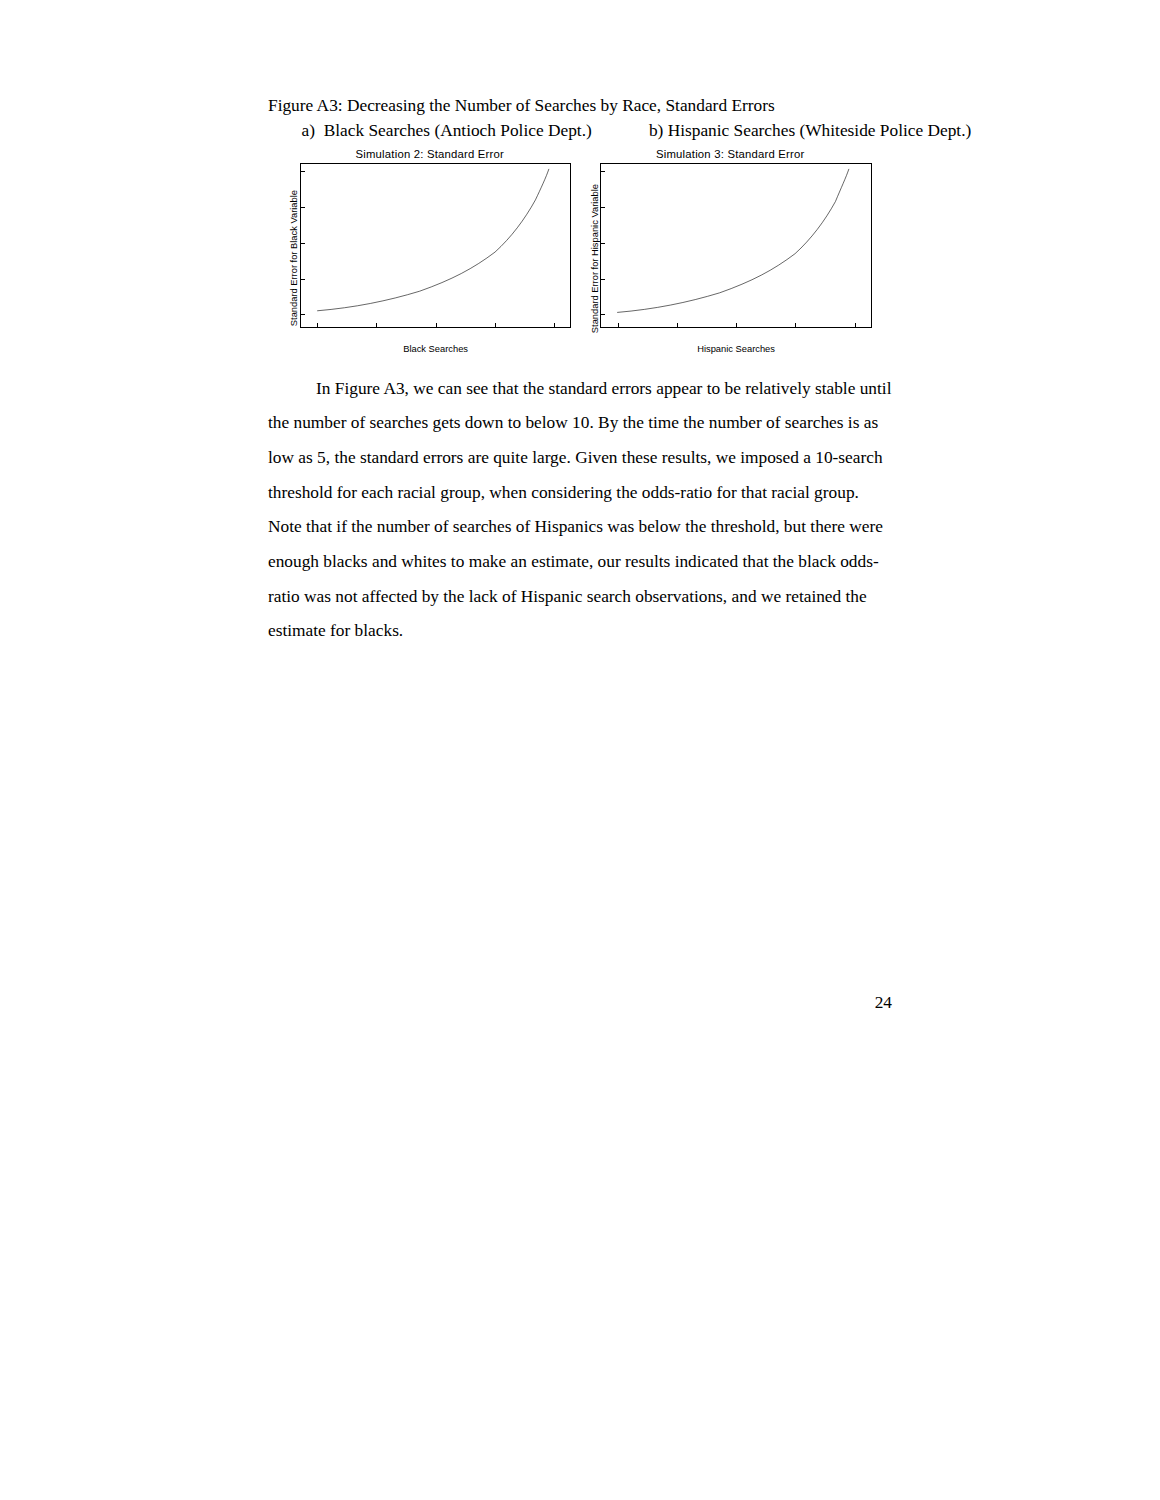Figure A3: Decreasing the Number of Searches by Race, Standard Errors
a) Black Searches (Antioch Police Dept.) b) Hispanic Searches (Whiteside Police Dept.)
Simulation 2: Standard Error
Standard Error for Black Variable
1 .8 .6 .4 .2 20 15 10 5 0
Black Searches
Simulation 3: Standard Error
Standard Error for Hispanic Variable
1 .8 .6 .4 .2 20 15 10 5 0
Hispanic Searches
In Figure A3, we can see that the standard errors appear to be relatively stable until the number of searches gets down to below 10. By the time the number of searches is as low as 5, the standard errors are quite large. Given these results, we imposed a 10-search threshold for each racial group, when considering the odds-ratio for that racial group. Note that if the number of searches of Hispanics was below the threshold, but there were enough blacks and whites to make an estimate, our results indicated that the black odds-ratio was not affected by the lack of Hispanic search observations, and we retained the estimate for blacks.
24